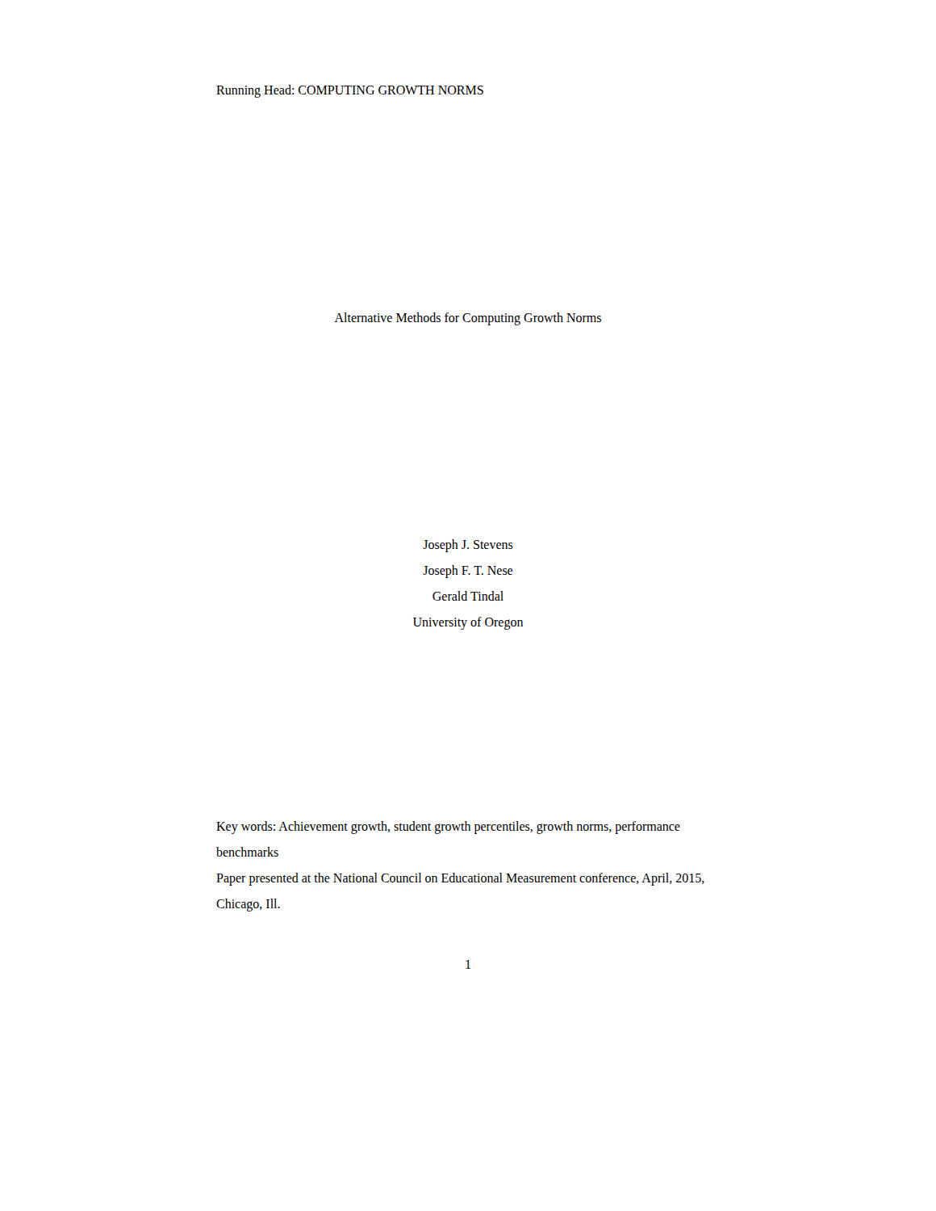Running Head: COMPUTING GROWTH NORMS
Alternative Methods for Computing Growth Norms
Joseph J. Stevens
Joseph F. T. Nese
Gerald Tindal
University of Oregon
Key words: Achievement growth, student growth percentiles, growth norms, performance benchmarks
Paper presented at the National Council on Educational Measurement conference, April, 2015, Chicago, Ill.
1